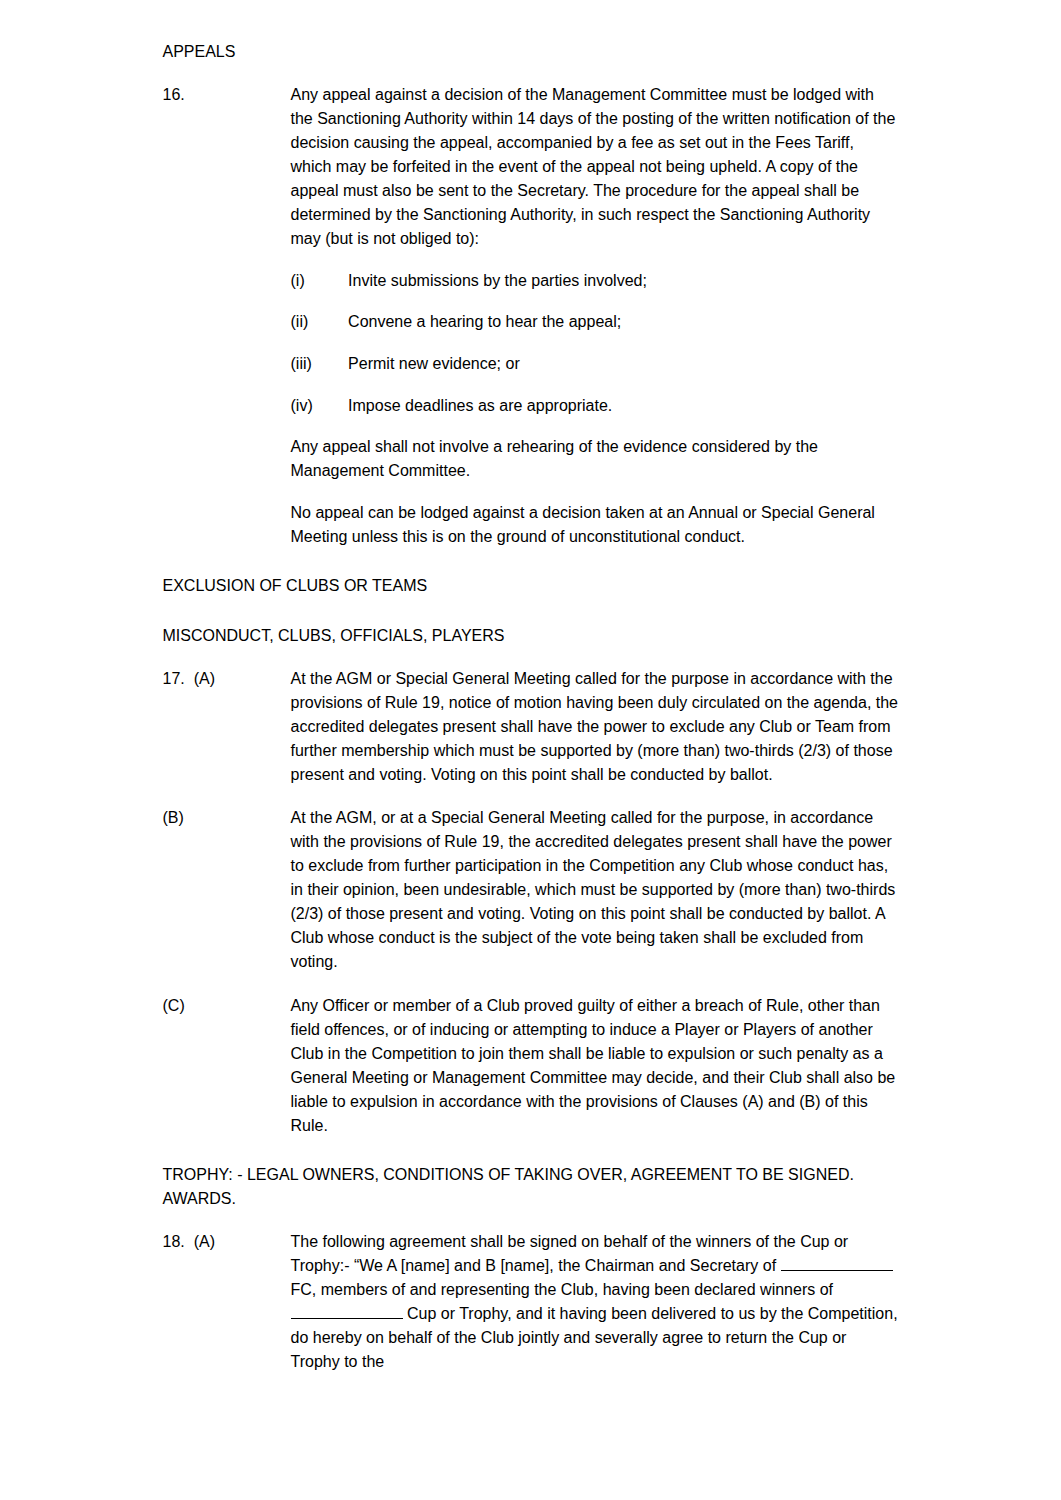APPEALS
16.
Any appeal against a decision of the Management Committee must be lodged with the Sanctioning Authority within 14 days of the posting of the written notification of the decision causing the appeal, accompanied by a fee as set out in the Fees Tariff, which may be forfeited in the event of the appeal not being upheld. A copy of the appeal must also be sent to the Secretary. The procedure for the appeal shall be determined by the Sanctioning Authority, in such respect the Sanctioning Authority may (but is not obliged to):
(i) Invite submissions by the parties involved;
(ii) Convene a hearing to hear the appeal;
(iii) Permit new evidence; or
(iv) Impose deadlines as are appropriate.
Any appeal shall not involve a rehearing of the evidence considered by the Management Committee.
No appeal can be lodged against a decision taken at an Annual or Special General Meeting unless this is on the ground of unconstitutional conduct.
EXCLUSION OF CLUBS OR TEAMS
MISCONDUCT, CLUBS, OFFICIALS, PLAYERS
17. (A)
At the AGM or Special General Meeting called for the purpose in accordance with the provisions of Rule 19, notice of motion having been duly circulated on the agenda, the accredited delegates present shall have the power to exclude any Club or Team from further membership which must be supported by (more than) two-thirds (2/3) of those present and voting. Voting on this point shall be conducted by ballot.
(B)
At the AGM, or at a Special General Meeting called for the purpose, in accordance with the provisions of Rule 19, the accredited delegates present shall have the power to exclude from further participation in the Competition any Club whose conduct has, in their opinion, been undesirable, which must be supported by (more than) two-thirds (2/3) of those present and voting. Voting on this point shall be conducted by ballot. A Club whose conduct is the subject of the vote being taken shall be excluded from voting.
(C)
Any Officer or member of a Club proved guilty of either a breach of Rule, other than field offences, or of inducing or attempting to induce a Player or Players of another Club in the Competition to join them shall be liable to expulsion or such penalty as a General Meeting or Management Committee may decide, and their Club shall also be liable to expulsion in accordance with the provisions of Clauses (A) and (B) of this Rule.
TROPHY: - LEGAL OWNERS, CONDITIONS OF TAKING OVER, AGREEMENT TO BE SIGNED. AWARDS.
18. (A)
The following agreement shall be signed on behalf of the winners of the Cup or Trophy:- “We A [name] and B [name], the Chairman and Secretary of FC, members of and representing the Club, having been declared winners of Cup or Trophy, and it having been delivered to us by the Competition, do hereby on behalf of the Club jointly and severally agree to return the Cup or Trophy to the